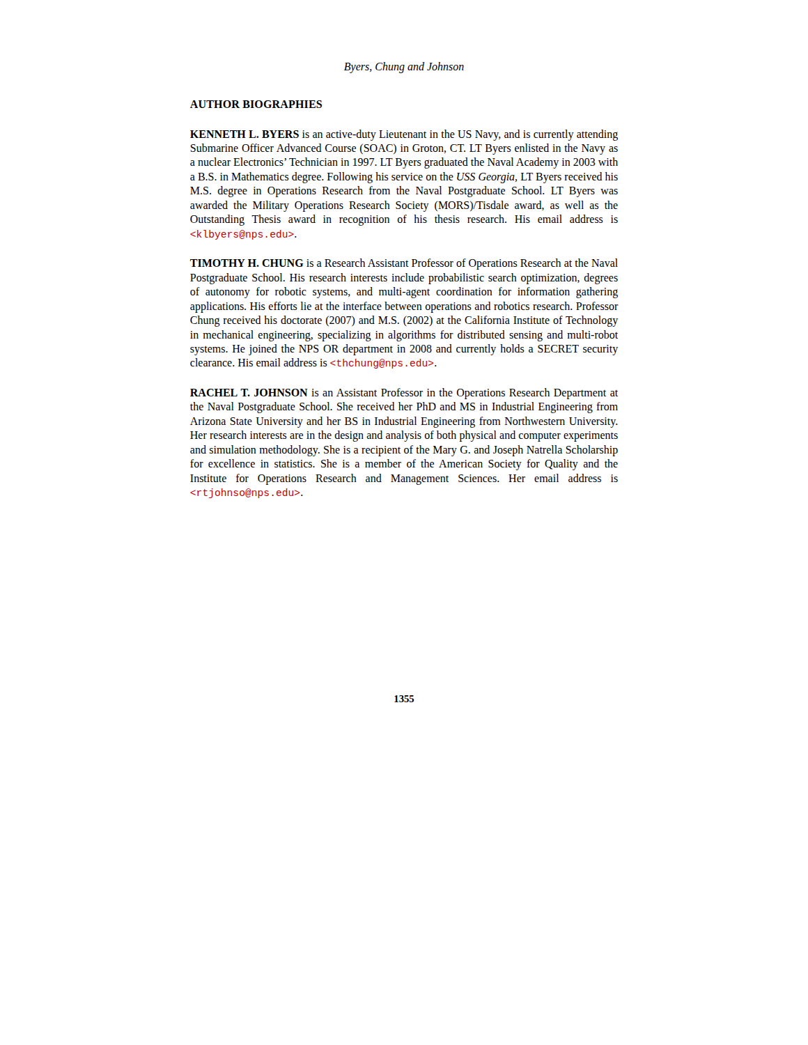Byers, Chung and Johnson
AUTHOR BIOGRAPHIES
KENNETH L. BYERS is an active-duty Lieutenant in the US Navy, and is currently attending Submarine Officer Advanced Course (SOAC) in Groton, CT. LT Byers enlisted in the Navy as a nuclear Electronics’ Technician in 1997. LT Byers graduated the Naval Academy in 2003 with a B.S. in Mathematics degree. Following his service on the USS Georgia, LT Byers received his M.S. degree in Operations Research from the Naval Postgraduate School. LT Byers was awarded the Military Operations Research Society (MORS)/Tisdale award, as well as the Outstanding Thesis award in recognition of his thesis research. His email address is <klbyers@nps.edu>.
TIMOTHY H. CHUNG is a Research Assistant Professor of Operations Research at the Naval Postgraduate School. His research interests include probabilistic search optimization, degrees of autonomy for robotic systems, and multi-agent coordination for information gathering applications. His efforts lie at the interface between operations and robotics research. Professor Chung received his doctorate (2007) and M.S. (2002) at the California Institute of Technology in mechanical engineering, specializing in algorithms for distributed sensing and multi-robot systems. He joined the NPS OR department in 2008 and currently holds a SECRET security clearance. His email address is <thchung@nps.edu>.
RACHEL T. JOHNSON is an Assistant Professor in the Operations Research Department at the Naval Postgraduate School. She received her PhD and MS in Industrial Engineering from Arizona State University and her BS in Industrial Engineering from Northwestern University. Her research interests are in the design and analysis of both physical and computer experiments and simulation methodology. She is a recipient of the Mary G. and Joseph Natrella Scholarship for excellence in statistics. She is a member of the American Society for Quality and the Institute for Operations Research and Management Sciences. Her email address is <rtjohnso@nps.edu>.
1355